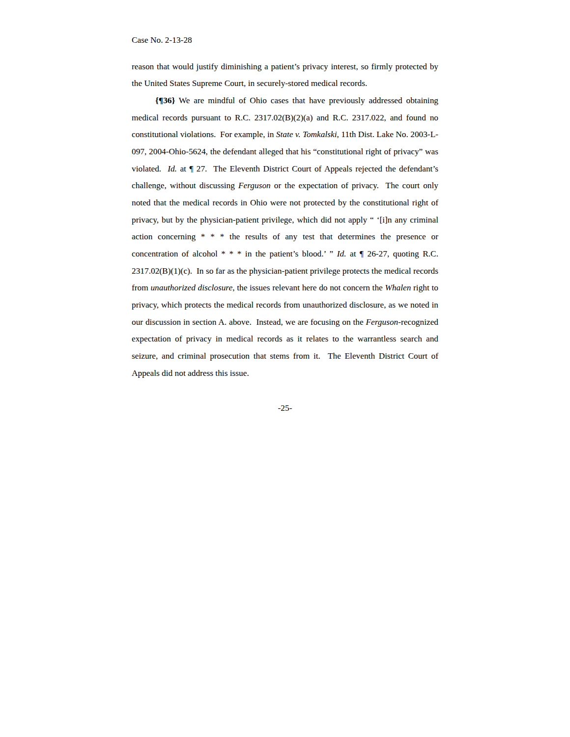Case No. 2-13-28
reason that would justify diminishing a patient’s privacy interest, so firmly protected by the United States Supreme Court, in securely-stored medical records.
{¶36} We are mindful of Ohio cases that have previously addressed obtaining medical records pursuant to R.C. 2317.02(B)(2)(a) and R.C. 2317.022, and found no constitutional violations. For example, in State v. Tomkalski, 11th Dist. Lake No. 2003-L-097, 2004-Ohio-5624, the defendant alleged that his “constitutional right of privacy” was violated. Id. at ¶ 27. The Eleventh District Court of Appeals rejected the defendant’s challenge, without discussing Ferguson or the expectation of privacy. The court only noted that the medical records in Ohio were not protected by the constitutional right of privacy, but by the physician-patient privilege, which did not apply “ ‘[i]n any criminal action concerning * * * the results of any test that determines the presence or concentration of alcohol * * * in the patient’s blood.’ ” Id. at ¶ 26-27, quoting R.C. 2317.02(B)(1)(c). In so far as the physician-patient privilege protects the medical records from unauthorized disclosure, the issues relevant here do not concern the Whalen right to privacy, which protects the medical records from unauthorized disclosure, as we noted in our discussion in section A. above. Instead, we are focusing on the Ferguson-recognized expectation of privacy in medical records as it relates to the warrantless search and seizure, and criminal prosecution that stems from it. The Eleventh District Court of Appeals did not address this issue.
-25-